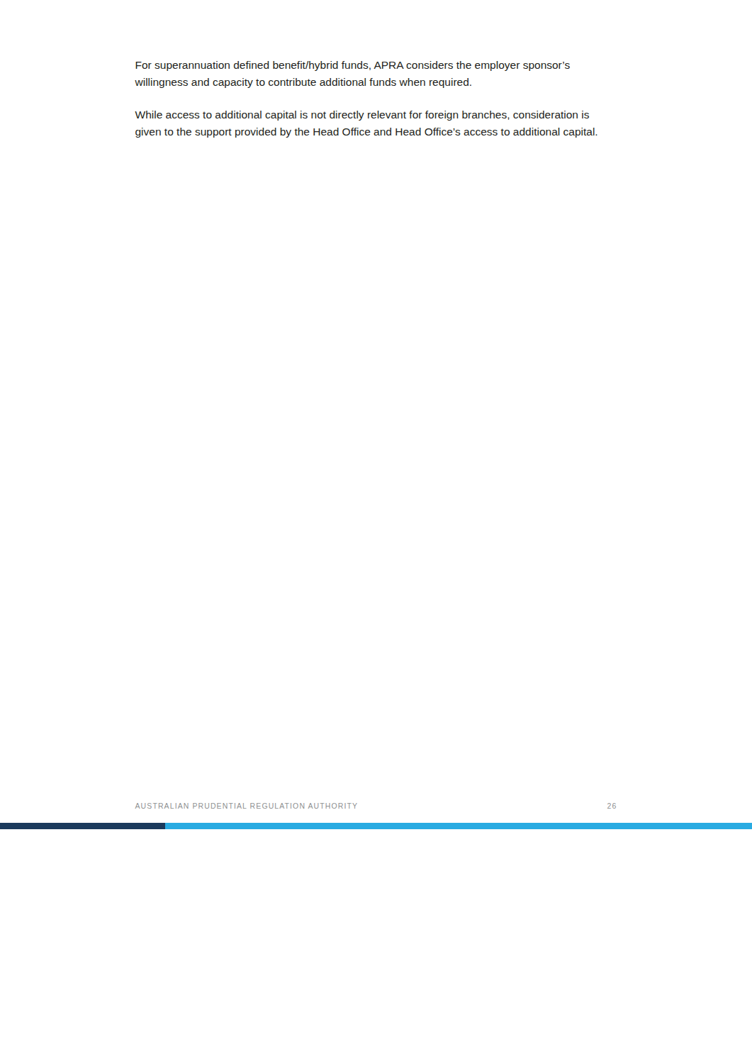For superannuation defined benefit/hybrid funds, APRA considers the employer sponsor’s willingness and capacity to contribute additional funds when required.
While access to additional capital is not directly relevant for foreign branches, consideration is given to the support provided by the Head Office and Head Office’s access to additional capital.
Australian Prudential Regulation Authority 26